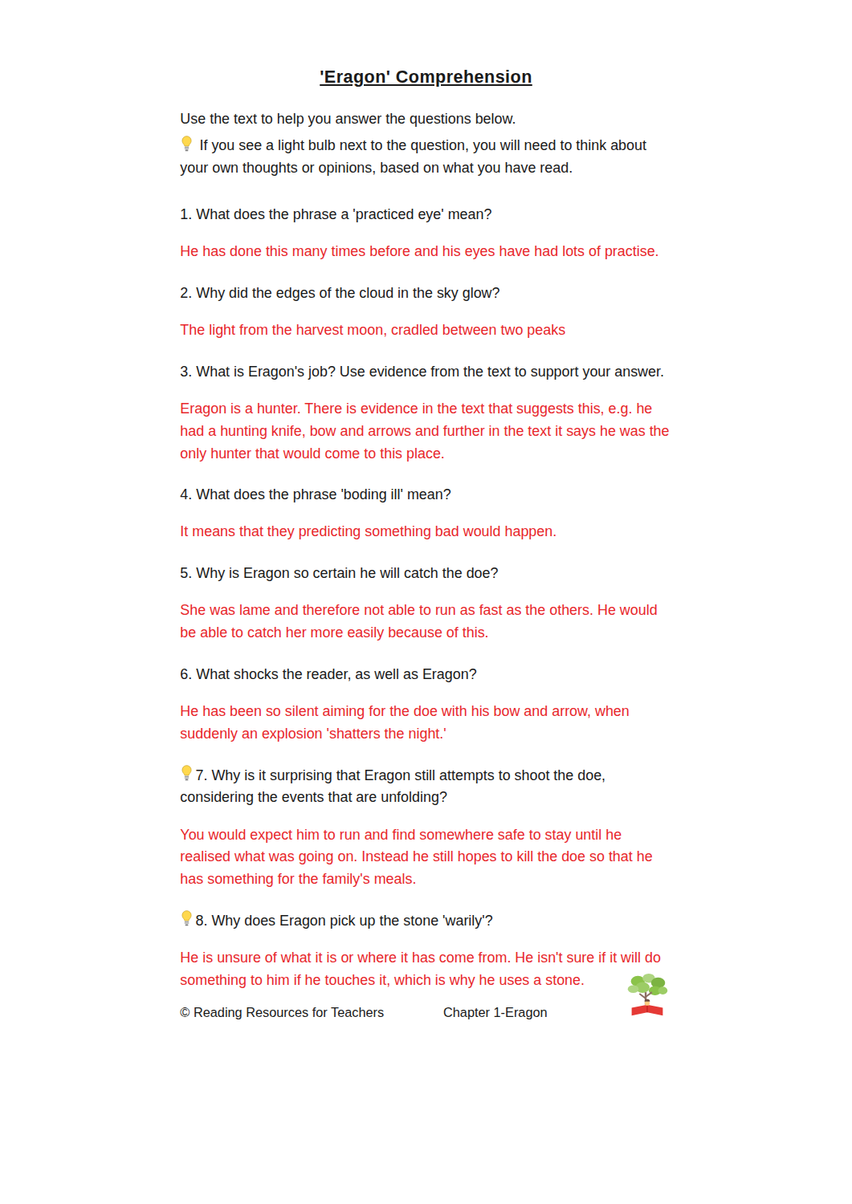'Eragon' Comprehension
Use the text to help you answer the questions below.
If you see a light bulb next to the question, you will need to think about your own thoughts or opinions, based on what you have read.
1. What does the phrase a 'practiced eye' mean?
He has done this many times before and his eyes have had lots of practise.
2. Why did the edges of the cloud in the sky glow?
The light from the harvest moon, cradled between two peaks
3. What is Eragon's job? Use evidence from the text to support your answer.
Eragon is a hunter. There is evidence in the text that suggests this, e.g. he had a hunting knife, bow and arrows and further in the text it says he was the only hunter that would come to this place.
4. What does the phrase 'boding ill' mean?
It means that they predicting something bad would happen.
5. Why is Eragon so certain he will catch the doe?
She was lame and therefore not able to run as fast as the others. He would be able to catch her more easily because of this.
6. What shocks the reader, as well as Eragon?
He has been so silent aiming for the doe with his bow and arrow, when suddenly an explosion 'shatters the night.'
7. Why is it surprising that Eragon still attempts to shoot the doe, considering the events that are unfolding?
You would expect him to run and find somewhere safe to stay until he realised what was going on. Instead he still hopes to kill the doe so that he has something for the family's meals.
8. Why does Eragon pick up the stone 'warily'?
He is unsure of what it is or where it has come from. He isn't sure if it will do something to him if he touches it, which is why he uses a stone.
© Reading Resources for Teachers Chapter 1-Eragon